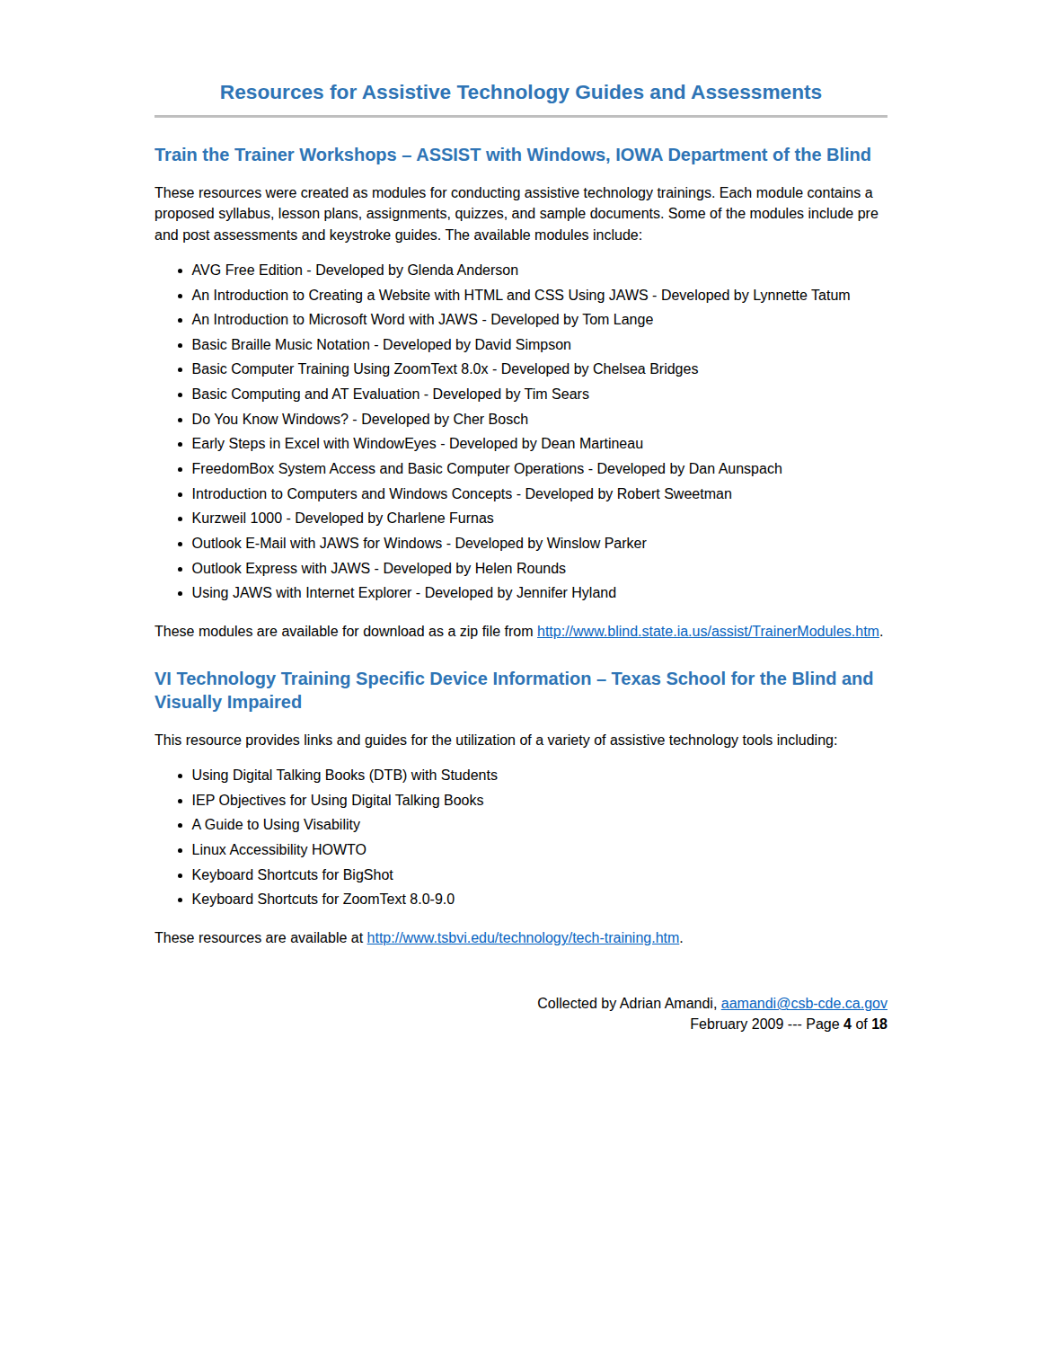Resources for Assistive Technology Guides and Assessments
Train the Trainer Workshops – ASSIST with Windows, IOWA Department of the Blind
These resources were created as modules for conducting assistive technology trainings. Each module contains a proposed syllabus, lesson plans, assignments, quizzes, and sample documents. Some of the modules include pre and post assessments and keystroke guides. The available modules include:
AVG Free Edition - Developed by Glenda Anderson
An Introduction to Creating a Website with HTML and CSS Using JAWS - Developed by Lynnette Tatum
An Introduction to Microsoft Word with JAWS - Developed by Tom Lange
Basic Braille Music Notation - Developed by David Simpson
Basic Computer Training Using ZoomText 8.0x - Developed by Chelsea Bridges
Basic Computing and AT Evaluation - Developed by Tim Sears
Do You Know Windows? - Developed by Cher Bosch
Early Steps in Excel with WindowEyes - Developed by Dean Martineau
FreedomBox System Access and Basic Computer Operations - Developed by Dan Aunspach
Introduction to Computers and Windows Concepts - Developed by Robert Sweetman
Kurzweil 1000 - Developed by Charlene Furnas
Outlook E-Mail with JAWS for Windows - Developed by Winslow Parker
Outlook Express with JAWS - Developed by Helen Rounds
Using JAWS with Internet Explorer - Developed by Jennifer Hyland
These modules are available for download as a zip file from http://www.blind.state.ia.us/assist/TrainerModules.htm.
VI Technology Training Specific Device Information – Texas School for the Blind and Visually Impaired
This resource provides links and guides for the utilization of a variety of assistive technology tools including:
Using Digital Talking Books (DTB) with Students
IEP Objectives for Using Digital Talking Books
A Guide to Using Visability
Linux Accessibility HOWTO
Keyboard Shortcuts for BigShot
Keyboard Shortcuts for ZoomText 8.0-9.0
These resources are available at http://www.tsbvi.edu/technology/tech-training.htm.
Collected by Adrian Amandi, aamandi@csb-cde.ca.gov
February 2009 --- Page 4 of 18